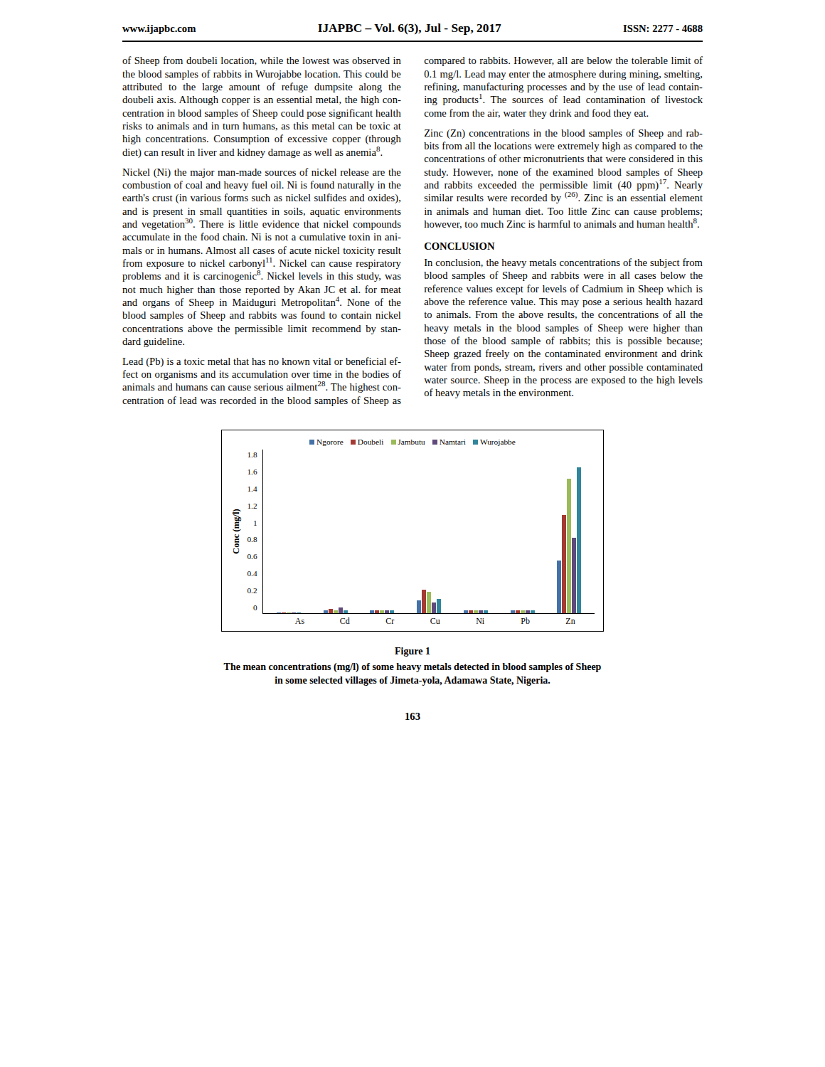www.ijapbc.com IJAPBC – Vol. 6(3), Jul - Sep, 2017 ISSN: 2277 - 4688
of Sheep from doubeli location, while the lowest was observed in the blood samples of rabbits in Wurojabbe location. This could be attributed to the large amount of refuge dumpsite along the doubeli axis. Although copper is an essential metal, the high concentration in blood samples of Sheep could pose significant health risks to animals and in turn humans, as this metal can be toxic at high concentrations. Consumption of excessive copper (through diet) can result in liver and kidney damage as well as anemia8.
Nickel (Ni) the major man-made sources of nickel release are the combustion of coal and heavy fuel oil. Ni is found naturally in the earth's crust (in various forms such as nickel sulfides and oxides), and is present in small quantities in soils, aquatic environments and vegetation30. There is little evidence that nickel compounds accumulate in the food chain. Ni is not a cumulative toxin in animals or in humans. Almost all cases of acute nickel toxicity result from exposure to nickel carbonyl11. Nickel can cause respiratory problems and it is carcinogenic8. Nickel levels in this study, was not much higher than those reported by Akan JC et al. for meat and organs of Sheep in Maiduguri Metropolitan4. None of the blood samples of Sheep and rabbits was found to contain nickel concentrations above the permissible limit recommend by standard guideline.
Lead (Pb) is a toxic metal that has no known vital or beneficial effect on organisms and its accumulation over time in the bodies of animals and humans can cause serious ailment28. The highest concentration of lead was recorded in the blood samples of Sheep as compared to rabbits. However, all are below the tolerable limit of 0.1 mg/l. Lead may enter the atmosphere during mining, smelting, refining, manufacturing processes and by the use of lead containing products1. The sources of lead contamination of livestock come from the air, water they drink and food they eat.
Zinc (Zn) concentrations in the blood samples of Sheep and rabbits from all the locations were extremely high as compared to the concentrations of other micronutrients that were considered in this study. However, none of the examined blood samples of Sheep and rabbits exceeded the permissible limit (40 ppm)17. Nearly similar results were recorded by (26). Zinc is an essential element in animals and human diet. Too little Zinc can cause problems; however, too much Zinc is harmful to animals and human health8.
Conclusion
In conclusion, the heavy metals concentrations of the subject from blood samples of Sheep and rabbits were in all cases below the reference values except for levels of Cadmium in Sheep which is above the reference value. This may pose a serious health hazard to animals. From the above results, the concentrations of all the heavy metals in the blood samples of Sheep were higher than those of the blood sample of rabbits; this is possible because; Sheep grazed freely on the contaminated environment and drink water from ponds, stream, rivers and other possible contaminated water source. Sheep in the process are exposed to the high levels of heavy metals in the environment.
Ngorore Doubeli Jambutu Namtari Wurojabbe
Conc (mg/l)
1.8 1.6 1.4 1.2 1 0.8 0.6 0.4 0.2 0
As Cd Cr Cu Ni Pb Zn
Figure 1 The mean concentrations (mg/l) of some heavy metals detected in blood samples of Sheep in some selected villages of Jimeta-yola, Adamawa State, Nigeria.
163